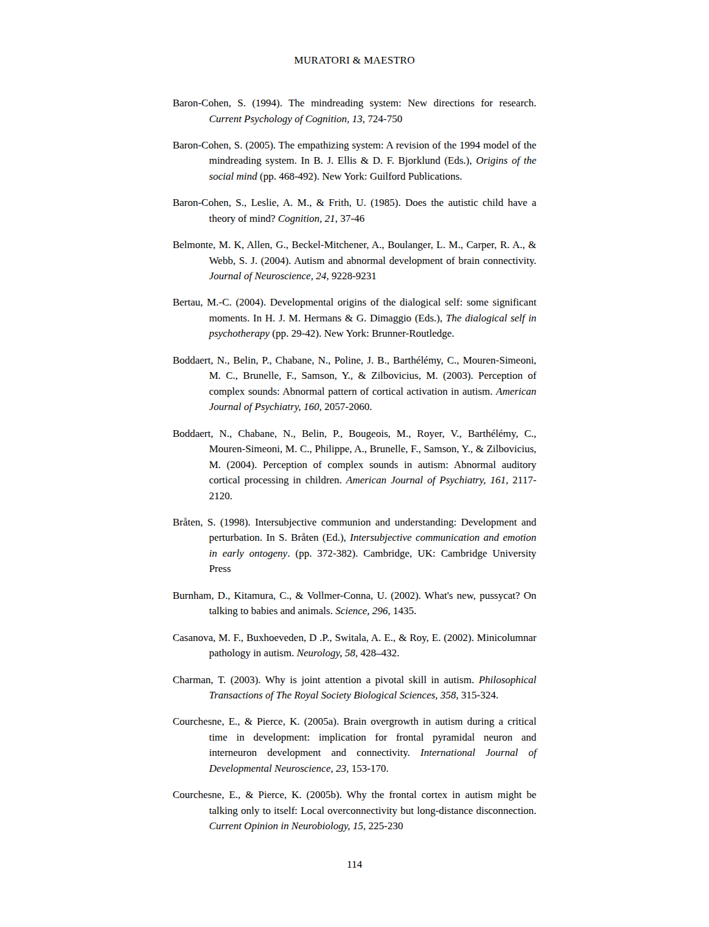MURATORI & MAESTRO
Baron-Cohen, S. (1994). The mindreading system: New directions for research. Current Psychology of Cognition, 13, 724-750
Baron-Cohen, S. (2005). The empathizing system: A revision of the 1994 model of the mindreading system. In B. J. Ellis & D. F. Bjorklund (Eds.), Origins of the social mind (pp. 468-492). New York: Guilford Publications.
Baron-Cohen, S., Leslie, A. M., & Frith, U. (1985). Does the autistic child have a theory of mind? Cognition, 21, 37-46
Belmonte, M. K, Allen, G., Beckel-Mitchener, A., Boulanger, L. M., Carper, R. A., & Webb, S. J. (2004). Autism and abnormal development of brain connectivity. Journal of Neuroscience, 24, 9228-9231
Bertau, M.-C. (2004). Developmental origins of the dialogical self: some significant moments. In H. J. M. Hermans & G. Dimaggio (Eds.), The dialogical self in psychotherapy (pp. 29-42). New York: Brunner-Routledge.
Boddaert, N., Belin, P., Chabane, N., Poline, J. B., Barthélémy, C., Mouren-Simeoni, M. C., Brunelle, F., Samson, Y., & Zilbovicius, M. (2003). Perception of complex sounds: Abnormal pattern of cortical activation in autism. American Journal of Psychiatry, 160, 2057-2060.
Boddaert, N., Chabane, N., Belin, P., Bougeois, M., Royer, V., Barthélémy, C., Mouren-Simeoni, M. C., Philippe, A., Brunelle, F., Samson, Y., & Zilbovicius, M. (2004). Perception of complex sounds in autism: Abnormal auditory cortical processing in children. American Journal of Psychiatry, 161, 2117-2120.
Bråten, S. (1998). Intersubjective communion and understanding: Development and perturbation. In S. Bråten (Ed.), Intersubjective communication and emotion in early ontogeny. (pp. 372-382). Cambridge, UK: Cambridge University Press
Burnham, D., Kitamura, C., & Vollmer-Conna, U. (2002). What's new, pussycat? On talking to babies and animals. Science, 296, 1435.
Casanova, M. F., Buxhoeveden, D .P., Switala, A. E., & Roy, E. (2002). Minicolumnar pathology in autism. Neurology, 58, 428–432.
Charman, T. (2003). Why is joint attention a pivotal skill in autism. Philosophical Transactions of The Royal Society Biological Sciences, 358, 315-324.
Courchesne, E., & Pierce, K. (2005a). Brain overgrowth in autism during a critical time in development: implication for frontal pyramidal neuron and interneuron development and connectivity. International Journal of Developmental Neuroscience, 23, 153-170.
Courchesne, E., & Pierce, K. (2005b). Why the frontal cortex in autism might be talking only to itself: Local overconnectivity but long-distance disconnection. Current Opinion in Neurobiology, 15, 225-230
114